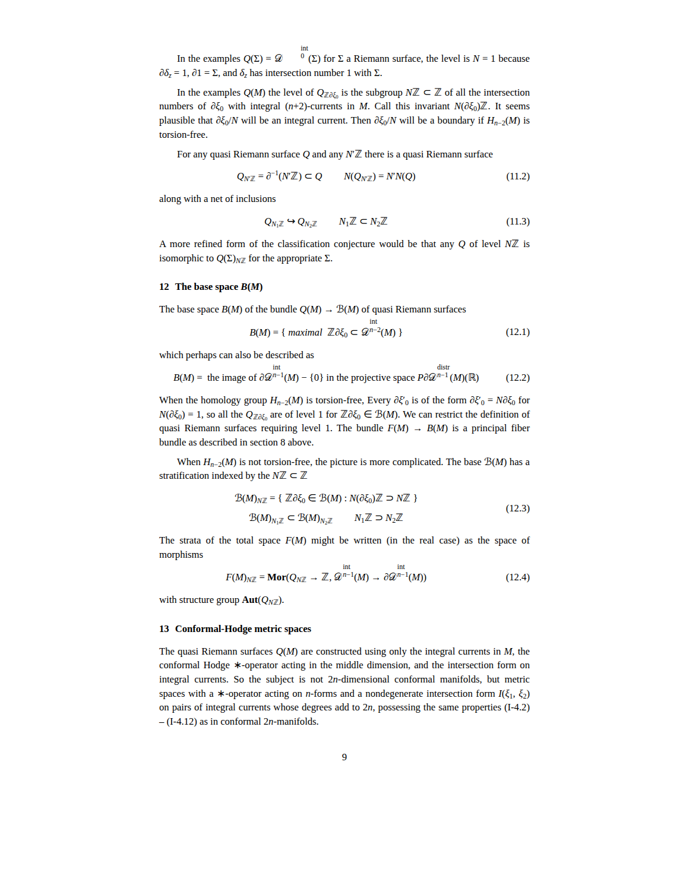In the examples Q(Σ) = 𝒟int 0(Σ) for Σ a Riemann surface, the level is N = 1 because ∂δz = 1, ∂1 = Σ, and δz has intersection number 1 with Σ.
In the examples Q(M) the level of Qℤ∂ξ0 is the subgroup Nℤ ⊂ ℤ of all the intersection numbers of ∂ξ0 with integral (n+2)-currents in M. Call this invariant N(∂ξ0)ℤ. It seems plausible that ∂ξ0/N will be an integral current. Then ∂ξ0/N will be a boundary if Hn−2(M) is torsion-free.
For any quasi Riemann surface Q and any N′ℤ there is a quasi Riemann surface
QN′ℤ = ∂−1(N′ℤ) ⊂ Q N(QN′ℤ) = N′N(Q)
(11.2)
along with a net of inclusions
QN1ℤ ↪ QN2ℤ N1ℤ ⊂ N2ℤ
(11.3)
A more refined form of the classification conjecture would be that any Q of level Nℤ is isomorphic to Q(Σ)Nℤ for the appropriate Σ.
12 The base space B(M)
The base space B(M) of the bundle Q(M) → ℬ(M) of quasi Riemann surfaces
B(M) = { maximal ℤ∂ξ0 ⊂ 𝒟int n−2(M) }
(12.1)
which perhaps can also be described as
B(M) = the image of ∂𝒟int n−1(M) − {0} in the projective space P∂𝒟distr n−1(M)(ℝ)
(12.2)
When the homology group Hn−2(M) is torsion-free, Every ∂ξ′0 is of the form ∂ξ′0 = N∂ξ0 for N(∂ξ0) = 1, so all the Qℤ∂ξ0 are of level 1 for ℤ∂ξ0 ∈ ℬ(M). We can restrict the definition of quasi Riemann surfaces requiring level 1. The bundle F(M) → B(M) is a principal fiber bundle as described in section 8 above.
When Hn−2(M) is not torsion-free, the picture is more complicated. The base ℬ(M) has a stratification indexed by the Nℤ ⊂ ℤ
ℬ(M)Nℤ = { ℤ∂ξ0 ∈ ℬ(M) : N(∂ξ0)ℤ ⊃ Nℤ } ℬ(M)N1ℤ ⊂ ℬ(M)N2ℤ N1ℤ ⊃ N2ℤ
(12.3)
The strata of the total space F(M) might be written (in the real case) as the space of morphisms
F(M)Nℤ = Mor(QNℤ → ℤ, 𝒟int n−1(M) → ∂𝒟int n−1(M))
(12.4)
with structure group Aut(QNℤ).
13 Conformal-Hodge metric spaces
The quasi Riemann surfaces Q(M) are constructed using only the integral currents in M, the conformal Hodge ∗-operator acting in the middle dimension, and the intersection form on integral currents. So the subject is not 2n-dimensional conformal manifolds, but metric spaces with a ∗-operator acting on n-forms and a nondegenerate intersection form I(ξ1, ξ2) on pairs of integral currents whose degrees add to 2n, possessing the same properties (I-4.2) – (I-4.12) as in conformal 2n-manifolds.
9